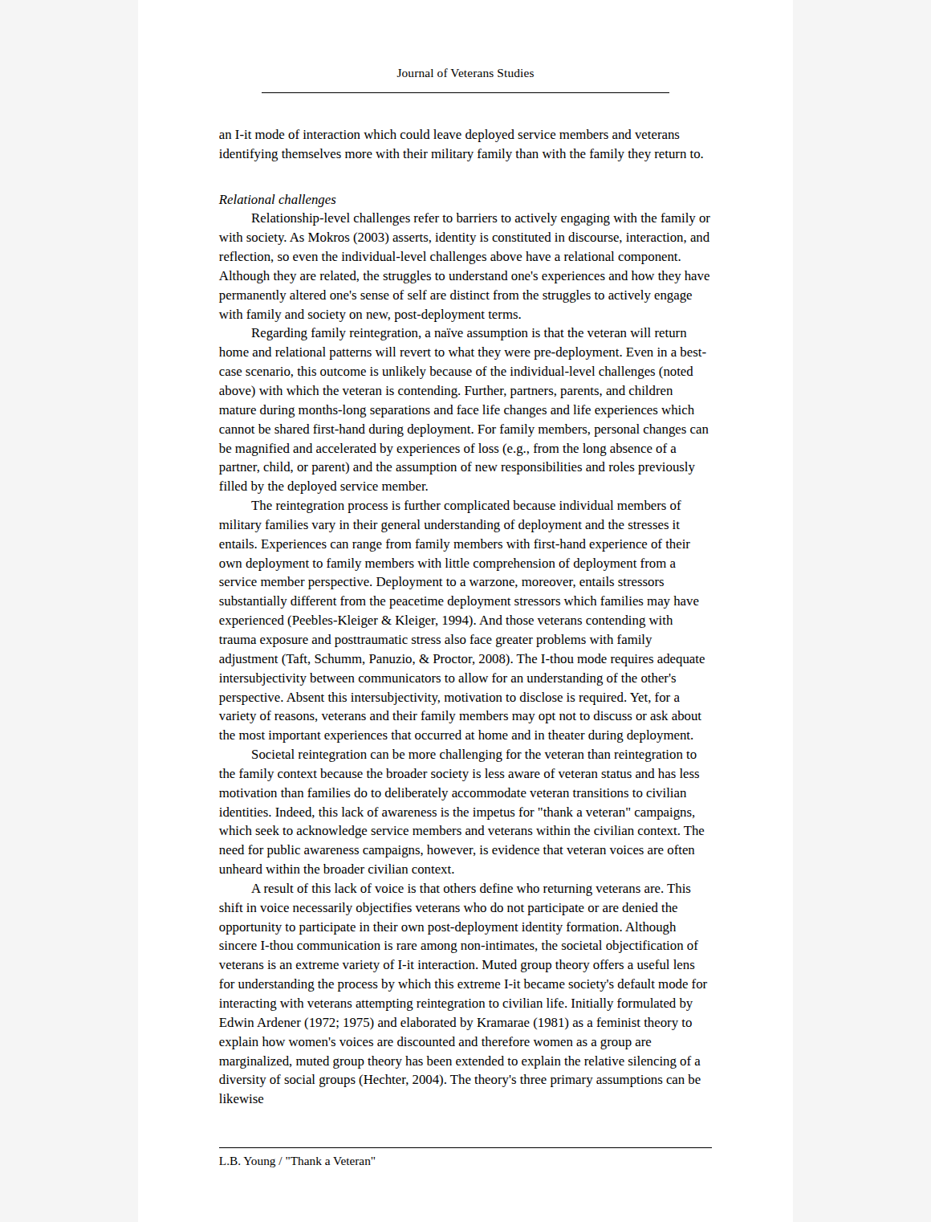Journal of Veterans Studies
an I-it mode of interaction which could leave deployed service members and veterans identifying themselves more with their military family than with the family they return to.
Relational challenges
Relationship-level challenges refer to barriers to actively engaging with the family or with society. As Mokros (2003) asserts, identity is constituted in discourse, interaction, and reflection, so even the individual-level challenges above have a relational component. Although they are related, the struggles to understand one's experiences and how they have permanently altered one's sense of self are distinct from the struggles to actively engage with family and society on new, post-deployment terms.
Regarding family reintegration, a naïve assumption is that the veteran will return home and relational patterns will revert to what they were pre-deployment. Even in a best-case scenario, this outcome is unlikely because of the individual-level challenges (noted above) with which the veteran is contending. Further, partners, parents, and children mature during months-long separations and face life changes and life experiences which cannot be shared first-hand during deployment. For family members, personal changes can be magnified and accelerated by experiences of loss (e.g., from the long absence of a partner, child, or parent) and the assumption of new responsibilities and roles previously filled by the deployed service member.
The reintegration process is further complicated because individual members of military families vary in their general understanding of deployment and the stresses it entails. Experiences can range from family members with first-hand experience of their own deployment to family members with little comprehension of deployment from a service member perspective. Deployment to a warzone, moreover, entails stressors substantially different from the peacetime deployment stressors which families may have experienced (Peebles-Kleiger & Kleiger, 1994). And those veterans contending with trauma exposure and posttraumatic stress also face greater problems with family adjustment (Taft, Schumm, Panuzio, & Proctor, 2008). The I-thou mode requires adequate intersubjectivity between communicators to allow for an understanding of the other's perspective. Absent this intersubjectivity, motivation to disclose is required. Yet, for a variety of reasons, veterans and their family members may opt not to discuss or ask about the most important experiences that occurred at home and in theater during deployment.
Societal reintegration can be more challenging for the veteran than reintegration to the family context because the broader society is less aware of veteran status and has less motivation than families do to deliberately accommodate veteran transitions to civilian identities. Indeed, this lack of awareness is the impetus for "thank a veteran" campaigns, which seek to acknowledge service members and veterans within the civilian context. The need for public awareness campaigns, however, is evidence that veteran voices are often unheard within the broader civilian context.
A result of this lack of voice is that others define who returning veterans are. This shift in voice necessarily objectifies veterans who do not participate or are denied the opportunity to participate in their own post-deployment identity formation. Although sincere I-thou communication is rare among non-intimates, the societal objectification of veterans is an extreme variety of I-it interaction. Muted group theory offers a useful lens for understanding the process by which this extreme I-it became society's default mode for interacting with veterans attempting reintegration to civilian life. Initially formulated by Edwin Ardener (1972; 1975) and elaborated by Kramarae (1981) as a feminist theory to explain how women's voices are discounted and therefore women as a group are marginalized, muted group theory has been extended to explain the relative silencing of a diversity of social groups (Hechter, 2004). The theory's three primary assumptions can be likewise
L.B. Young / "Thank a Veteran"